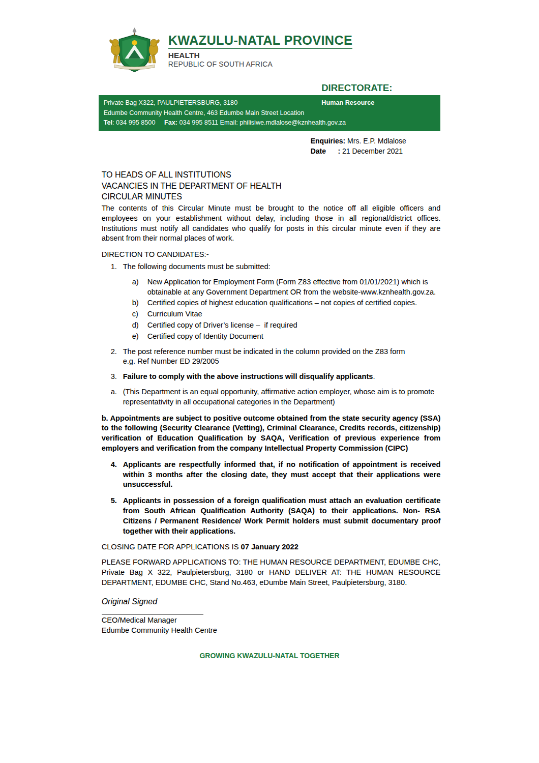KWAZULU-NATAL PROVINCE
HEALTH
REPUBLIC OF SOUTH AFRICA
DIRECTORATE:
Human Resource Private Bag X322, PAULPIETERSBURG, 3180 Edumbe Community Health Centre, 463 Edumbe Main Street Location Tel: 034 995 8500 Fax: 034 995 8511 Email: philisiwe.mdlalose@kznhealth.gov.za
Enquiries: Mrs. E.P. Mdlalose
Date : 21 December 2021
TO HEADS OF ALL INSTITUTIONS
VACANCIES IN THE DEPARTMENT OF HEALTH
CIRCULAR MINUTES
The contents of this Circular Minute must be brought to the notice off all eligible officers and employees on your establishment without delay, including those in all regional/district offices. Institutions must notify all candidates who qualify for posts in this circular minute even if they are absent from their normal places of work.
DIRECTION TO CANDIDATES:-
The following documents must be submitted:
New Application for Employment Form (Form Z83 effective from 01/01/2021) which is obtainable at any Government Department OR from the website-www.kznhealth.gov.za.
Certified copies of highest education qualifications – not copies of certified copies.
Curriculum Vitae
Certified copy of Driver’s license – if required
Certified copy of Identity Document
The post reference number must be indicated in the column provided on the Z83 form
e.g. Ref Number ED 29/2005
Failure to comply with the above instructions will disqualify applicants.
(This Department is an equal opportunity, affirmative action employer, whose aim is to promote representativity in all occupational categories in the Department)
b. Appointments are subject to positive outcome obtained from the state security agency (SSA) to the following (Security Clearance (Vetting), Criminal Clearance, Credits records, citizenship) verification of Education Qualification by SAQA, Verification of previous experience from employers and verification from the company Intellectual Property Commission (CIPC)
Applicants are respectfully informed that, if no notification of appointment is received within 3 months after the closing date, they must accept that their applications were unsuccessful.
Applicants in possession of a foreign qualification must attach an evaluation certificate from South African Qualification Authority (SAQA) to their applications. Non- RSA Citizens / Permanent Residence/ Work Permit holders must submit documentary proof together with their applications.
CLOSING DATE FOR APPLICATIONS IS 07 January 2022
PLEASE FORWARD APPLICATIONS TO: THE HUMAN RESOURCE DEPARTMENT, EDUMBE CHC, Private Bag X 322, Paulpietersburg, 3180 or HAND DELIVER AT: THE HUMAN RESOURCE DEPARTMENT, EDUMBE CHC, Stand No.463, eDumbe Main Street, Paulpietersburg, 3180.
Original Signed
CEO/Medical Manager
Edumbe Community Health Centre
GROWING KWAZULU-NATAL TOGETHER